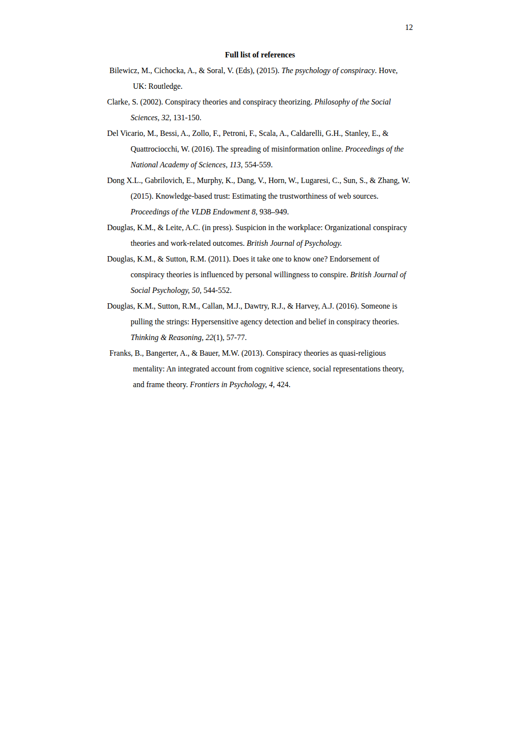12
Full list of references
Bilewicz, M., Cichocka, A., & Soral, V. (Eds), (2015). The psychology of conspiracy. Hove, UK: Routledge.
Clarke, S. (2002). Conspiracy theories and conspiracy theorizing. Philosophy of the Social Sciences, 32, 131-150.
Del Vicario, M., Bessi, A., Zollo, F., Petroni, F., Scala, A., Caldarelli, G.H., Stanley, E., & Quattrociocchi, W. (2016). The spreading of misinformation online. Proceedings of the National Academy of Sciences, 113, 554-559.
Dong X.L., Gabrilovich, E., Murphy, K., Dang, V., Horn, W., Lugaresi, C., Sun, S., & Zhang, W. (2015). Knowledge-based trust: Estimating the trustworthiness of web sources. Proceedings of the VLDB Endowment 8, 938–949.
Douglas, K.M., & Leite, A.C. (in press). Suspicion in the workplace: Organizational conspiracy theories and work‑related outcomes. British Journal of Psychology.
Douglas, K.M., & Sutton, R.M. (2011). Does it take one to know one? Endorsement of conspiracy theories is influenced by personal willingness to conspire. British Journal of Social Psychology, 50, 544-552.
Douglas, K.M., Sutton, R.M., Callan, M.J., Dawtry, R.J., & Harvey, A.J. (2016). Someone is pulling the strings: Hypersensitive agency detection and belief in conspiracy theories. Thinking & Reasoning, 22(1), 57-77.
Franks, B., Bangerter, A., & Bauer, M.W. (2013). Conspiracy theories as quasi-religious mentality: An integrated account from cognitive science, social representations theory, and frame theory. Frontiers in Psychology, 4, 424.